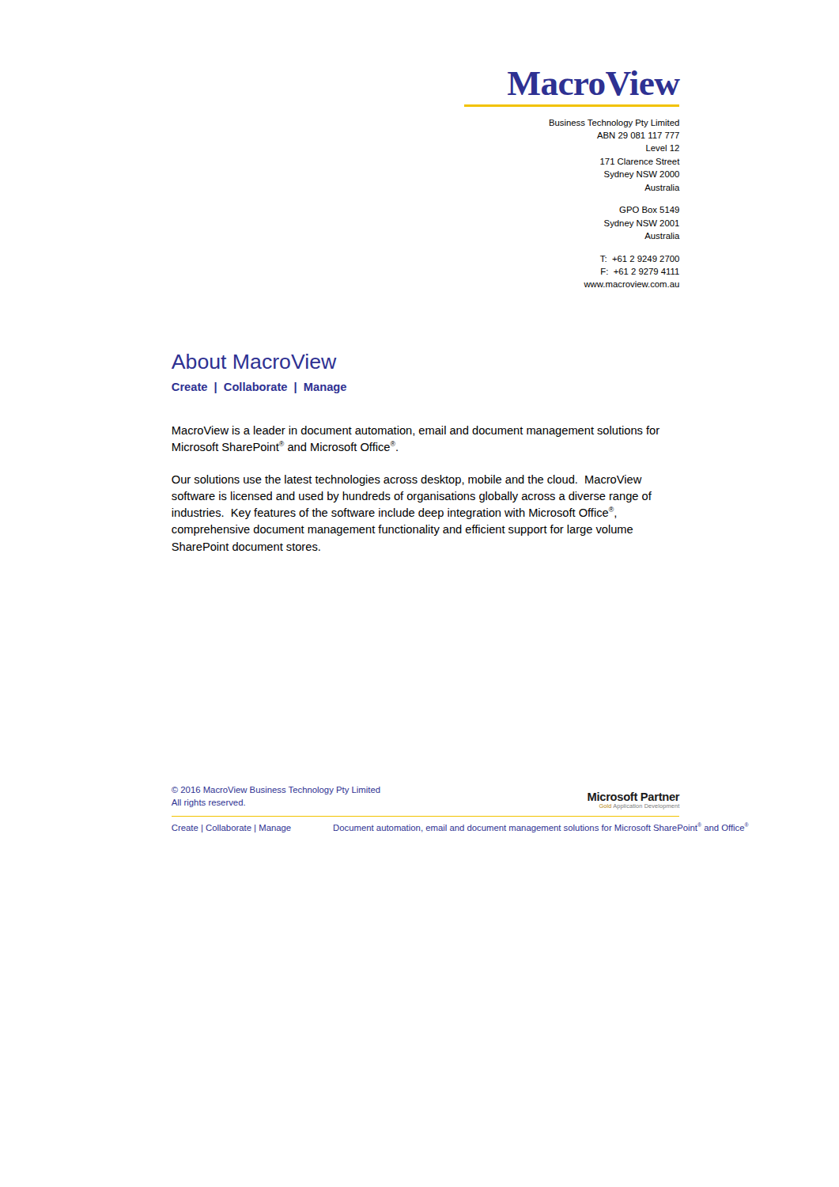MacroView
Business Technology Pty Limited
ABN 29 081 117 777
Level 12
171 Clarence Street
Sydney NSW 2000
Australia
GPO Box 5149
Sydney NSW 2001
Australia
T: +61 2 9249 2700
F: +61 2 9279 4111
www.macroview.com.au
About MacroView
Create | Collaborate | Manage
MacroView is a leader in document automation, email and document management solutions for Microsoft SharePoint® and Microsoft Office®.
Our solutions use the latest technologies across desktop, mobile and the cloud. MacroView software is licensed and used by hundreds of organisations globally across a diverse range of industries. Key features of the software include deep integration with Microsoft Office®, comprehensive document management functionality and efficient support for large volume SharePoint document stores.
© 2016 MacroView Business Technology Pty Limited
All rights reserved.
Microsoft Partner
Gold Application Development
Create | Collaborate | Manage Document automation, email and document management solutions for Microsoft SharePoint® and Office®